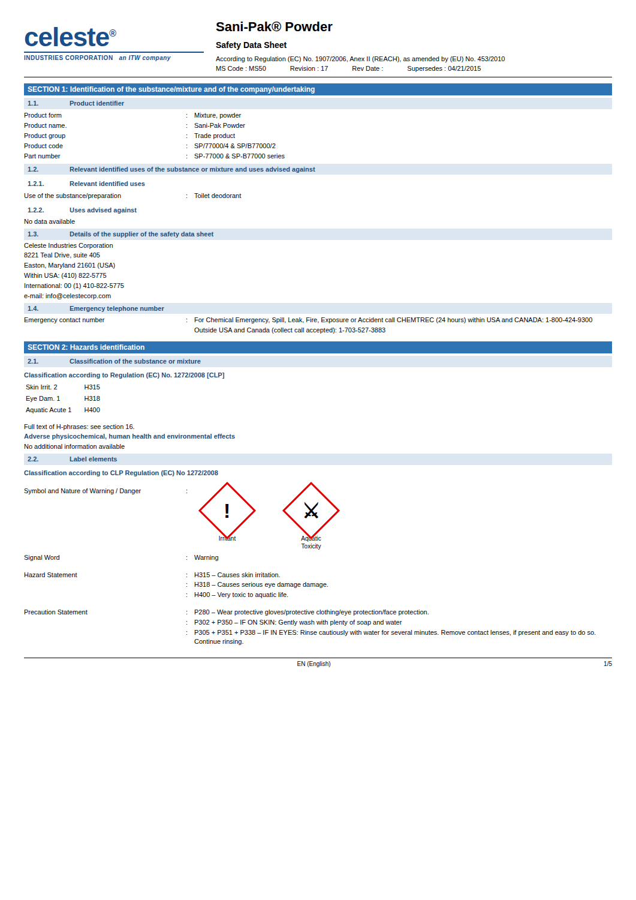celeste®
INDUSTRIES CORPORATION an ITW company
Sani-Pak® Powder
Safety Data Sheet
According to Regulation (EC) No. 1907/2006, Anex II (REACH), as amended by (EU) No. 453/2010
MS Code : MS50 Revision : 17 Rev Date : Supersedes : 04/21/2015
SECTION 1: Identification of the substance/mixture and of the company/undertaking
1.1. Product identifier
| Product form | : | Mixture, powder |
| Product name. | : | Sani-Pak Powder |
| Product group | : | Trade product |
| Product code | : | SP/77000/4 & SP/B77000/2 |
| Part number | : | SP-77000 & SP-B77000 series |
1.2. Relevant identified uses of the substance or mixture and uses advised against
1.2.1. Relevant identified uses
| Use of the substance/preparation | : | Toilet deodorant |
1.2.2. Uses advised against
No data available
1.3. Details of the supplier of the safety data sheet
Celeste Industries Corporation
8221 Teal Drive, suite 405
Easton, Maryland 21601 (USA)
Within USA: (410) 822-5775
International: 00 (1) 410-822-5775
e-mail: info@celestecorp.com
1.4. Emergency telephone number
| Emergency contact number | : | For Chemical Emergency, Spill, Leak, Fire, Exposure or Accident call CHEMTREC (24 hours) within USA and CANADA: 1-800-424-9300 |
| | | Outside USA and Canada (collect call accepted): 1-703-527-3883 |
SECTION 2: Hazards identification
2.1. Classification of the substance or mixture
Classification according to Regulation (EC) No. 1272/2008 [CLP]
| Skin Irrit. 2 | H315 |
| Eye Dam. 1 | H318 |
| Aquatic Acute 1 | H400 |
Full text of H-phrases: see section 16.
Adverse physicochemical, human health and environmental effects
No additional information available
2.2. Label elements
Classification according to CLP Regulation (EC) No 1272/2008
| Symbol and Nature of Warning / Danger | : | ! Irritant ⚔ Aquatic Toxicity |
| Signal Word | : | Warning |
| Hazard Statement | : | H315 – Causes skin irritation. |
| | : | H318 – Causes serious eye damage damage. |
| | : | H400 – Very toxic to aquatic life. |
| Precaution Statement | : | P280 – Wear protective gloves/protective clothing/eye protection/face protection. |
| | : | P302 + P350 – IF ON SKIN: Gently wash with plenty of soap and water |
| | : | P305 + P351 + P338 – IF IN EYES: Rinse cautiously with water for several minutes. Remove contact lenses, if present and easy to do so. Continue rinsing. |
EN (English)
1/5